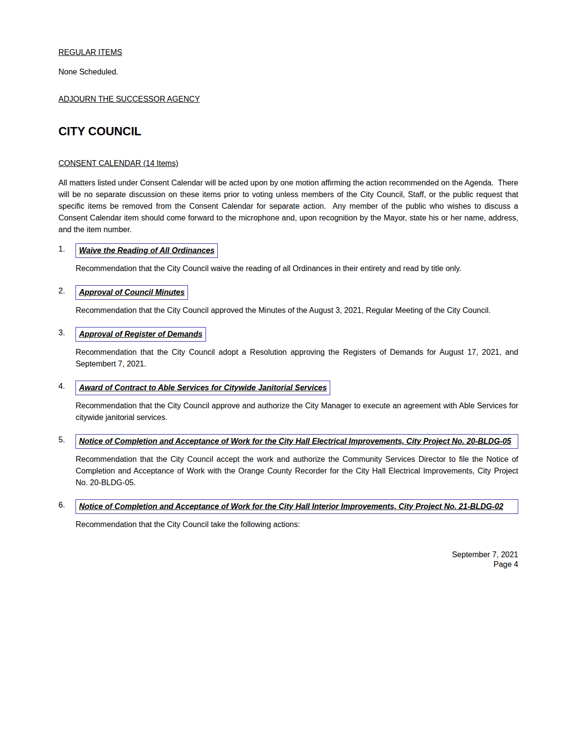REGULAR ITEMS
None Scheduled.
ADJOURN THE SUCCESSOR AGENCY
CITY COUNCIL
CONSENT CALENDAR (14 Items)
All matters listed under Consent Calendar will be acted upon by one motion affirming the action recommended on the Agenda. There will be no separate discussion on these items prior to voting unless members of the City Council, Staff, or the public request that specific items be removed from the Consent Calendar for separate action. Any member of the public who wishes to discuss a Consent Calendar item should come forward to the microphone and, upon recognition by the Mayor, state his or her name, address, and the item number.
1.
Waive the Reading of All Ordinances
Recommendation that the City Council waive the reading of all Ordinances in their entirety and read by title only.
2.
Approval of Council Minutes
Recommendation that the City Council approved the Minutes of the August 3, 2021, Regular Meeting of the City Council.
3.
Approval of Register of Demands
Recommendation that the City Council adopt a Resolution approving the Registers of Demands for August 17, 2021, and Septembert 7, 2021.
4.
Award of Contract to Able Services for Citywide Janitorial Services
Recommendation that the City Council approve and authorize the City Manager to execute an agreement with Able Services for citywide janitorial services.
5.
Notice of Completion and Acceptance of Work for the City Hall Electrical Improvements, City Project No. 20-BLDG-05
Recommendation that the City Council accept the work and authorize the Community Services Director to file the Notice of Completion and Acceptance of Work with the Orange County Recorder for the City Hall Electrical Improvements, City Project No. 20-BLDG-05.
6.
Notice of Completion and Acceptance of Work for the City Hall Interior Improvements, City Project No. 21-BLDG-02
Recommendation that the City Council take the following actions:
September 7, 2021
Page 4